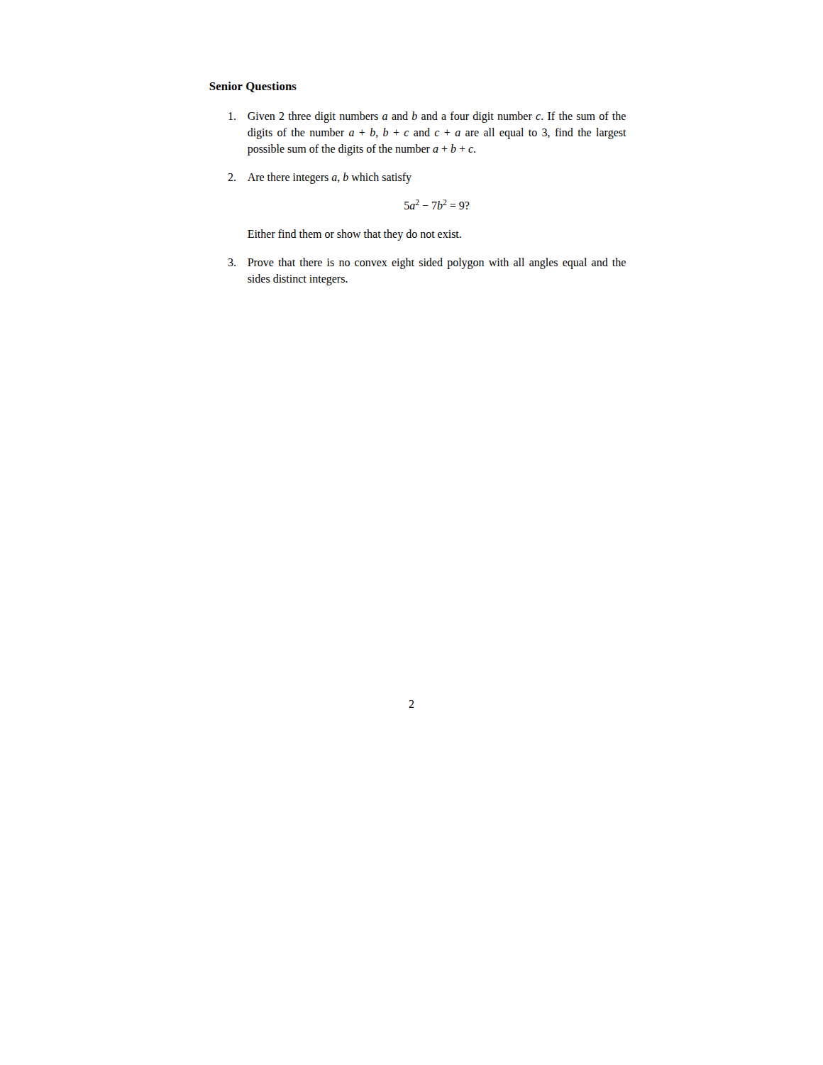Senior Questions
Given 2 three digit numbers a and b and a four digit number c. If the sum of the digits of the number a + b, b + c and c + a are all equal to 3, find the largest possible sum of the digits of the number a + b + c.
Are there integers a, b which satisfy
5a2 − 7b2 = 9?
Either find them or show that they do not exist.
Prove that there is no convex eight sided polygon with all angles equal and the sides distinct integers.
2